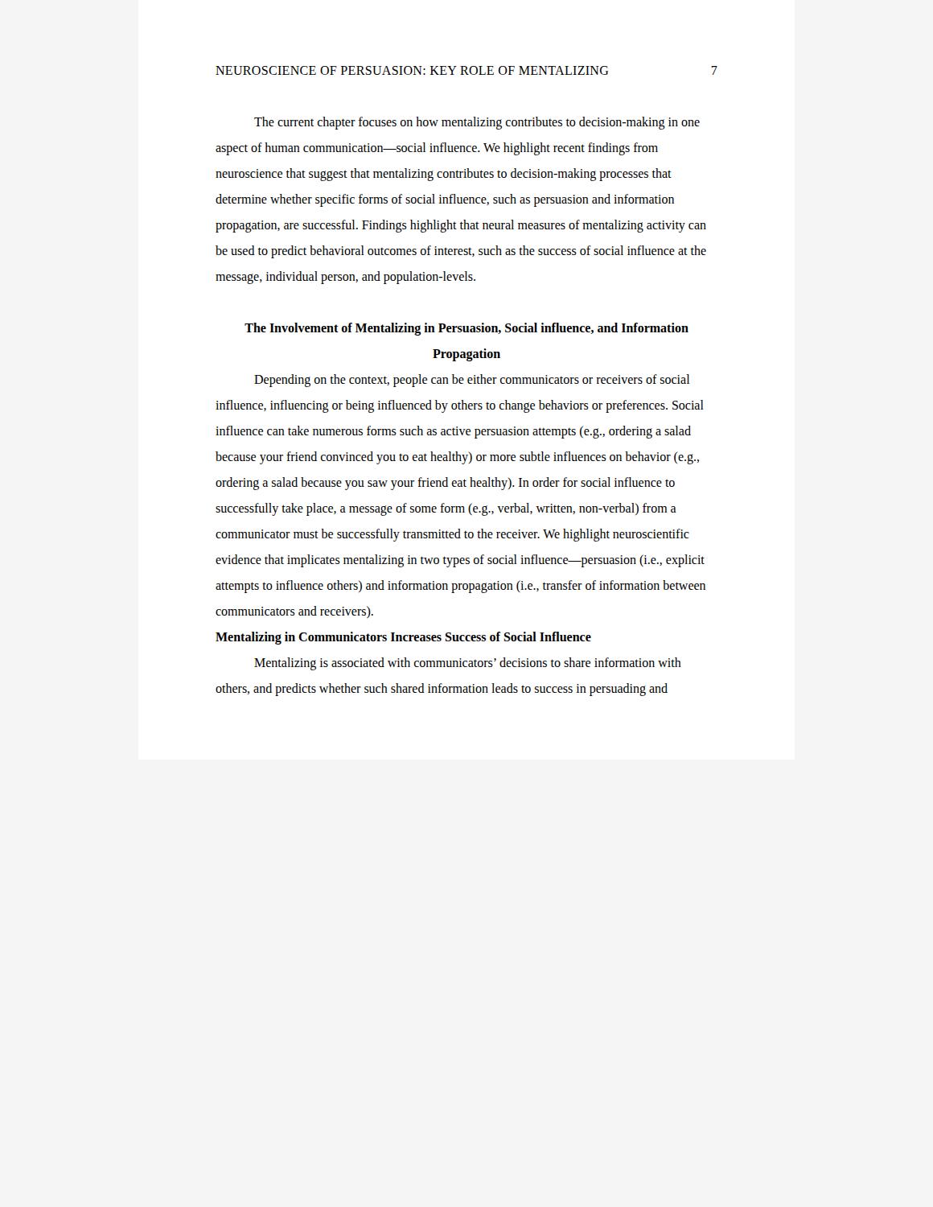Neuroscience of Persuasion: Key Role of Mentalizing 7
The current chapter focuses on how mentalizing contributes to decision-making in one aspect of human communication—social influence. We highlight recent findings from neuroscience that suggest that mentalizing contributes to decision-making processes that determine whether specific forms of social influence, such as persuasion and information propagation, are successful. Findings highlight that neural measures of mentalizing activity can be used to predict behavioral outcomes of interest, such as the success of social influence at the message, individual person, and population-levels.
The Involvement of Mentalizing in Persuasion, Social influence, and Information Propagation
Depending on the context, people can be either communicators or receivers of social influence, influencing or being influenced by others to change behaviors or preferences. Social influence can take numerous forms such as active persuasion attempts (e.g., ordering a salad because your friend convinced you to eat healthy) or more subtle influences on behavior (e.g., ordering a salad because you saw your friend eat healthy). In order for social influence to successfully take place, a message of some form (e.g., verbal, written, non-verbal) from a communicator must be successfully transmitted to the receiver. We highlight neuroscientific evidence that implicates mentalizing in two types of social influence—persuasion (i.e., explicit attempts to influence others) and information propagation (i.e., transfer of information between communicators and receivers).
Mentalizing in Communicators Increases Success of Social Influence
Mentalizing is associated with communicators’ decisions to share information with others, and predicts whether such shared information leads to success in persuading and